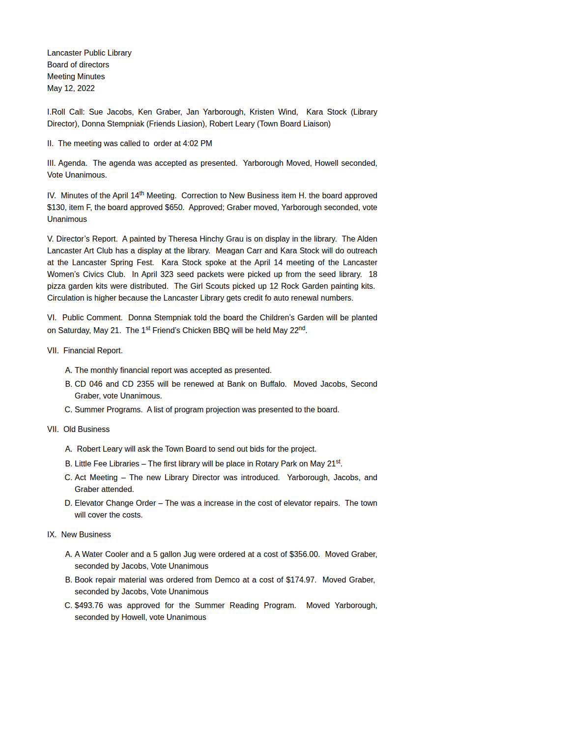Lancaster Public Library
Board of directors
Meeting Minutes
May 12, 2022
I.Roll Call: Sue Jacobs, Ken Graber, Jan Yarborough, Kristen Wind, Kara Stock (Library Director), Donna Stempniak (Friends Liasion), Robert Leary (Town Board Liaison)
II. The meeting was called to order at 4:02 PM
III. Agenda. The agenda was accepted as presented. Yarborough Moved, Howell seconded, Vote Unanimous.
IV. Minutes of the April 14th Meeting. Correction to New Business item H. the board approved $130, item F, the board approved $650. Approved; Graber moved, Yarborough seconded, vote Unanimous
V. Director’s Report. A painted by Theresa Hinchy Grau is on display in the library. The Alden Lancaster Art Club has a display at the library. Meagan Carr and Kara Stock will do outreach at the Lancaster Spring Fest. Kara Stock spoke at the April 14 meeting of the Lancaster Women’s Civics Club. In April 323 seed packets were picked up from the seed library. 18 pizza garden kits were distributed. The Girl Scouts picked up 12 Rock Garden painting kits. Circulation is higher because the Lancaster Library gets credit fo auto renewal numbers.
VI. Public Comment. Donna Stempniak told the board the Children’s Garden will be planted on Saturday, May 21. The 1st Friend’s Chicken BBQ will be held May 22nd.
VII. Financial Report.
The monthly financial report was accepted as presented.
CD 046 and CD 2355 will be renewed at Bank on Buffalo. Moved Jacobs, Second Graber, vote Unanimous.
Summer Programs. A list of program projection was presented to the board.
VII. Old Business
Robert Leary will ask the Town Board to send out bids for the project.
Little Fee Libraries – The first library will be place in Rotary Park on May 21st.
Act Meeting – The new Library Director was introduced. Yarborough, Jacobs, and Graber attended.
Elevator Change Order – The was a increase in the cost of elevator repairs. The town will cover the costs.
IX. New Business
A Water Cooler and a 5 gallon Jug were ordered at a cost of $356.00. Moved Graber, seconded by Jacobs, Vote Unanimous
Book repair material was ordered from Demco at a cost of $174.97. Moved Graber, seconded by Jacobs, Vote Unanimous
$493.76 was approved for the Summer Reading Program. Moved Yarborough, seconded by Howell, vote Unanimous